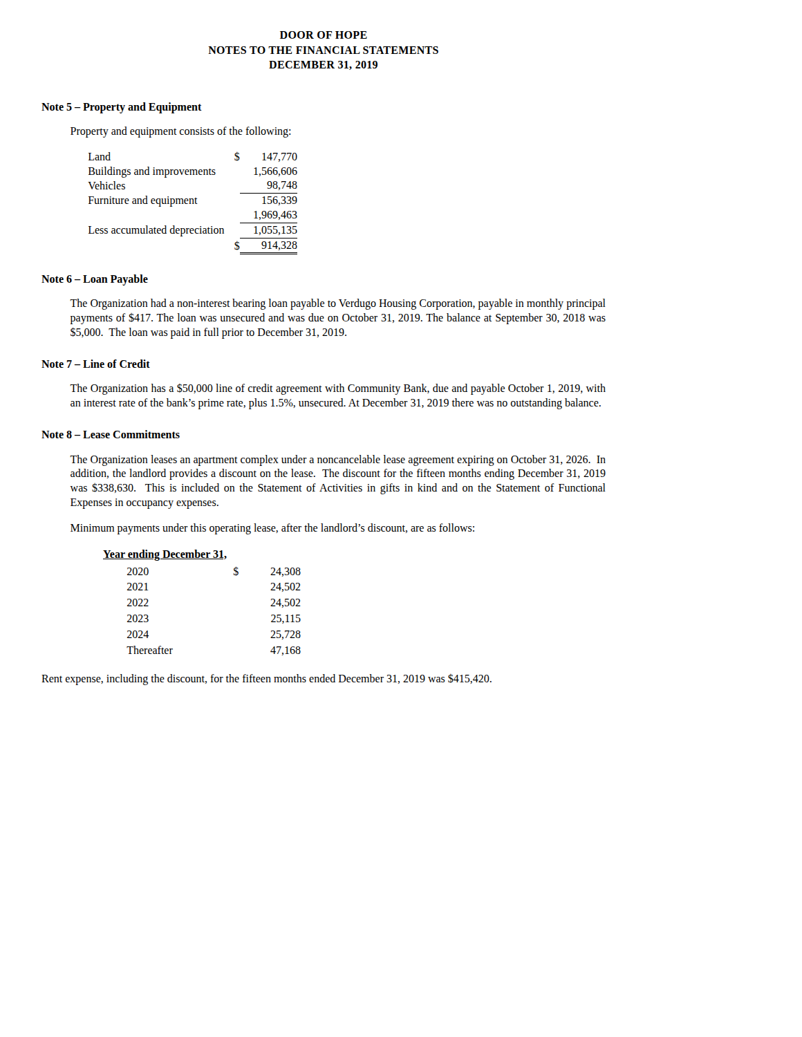DOOR OF HOPE
NOTES TO THE FINANCIAL STATEMENTS
DECEMBER 31, 2019
Note 5 – Property and Equipment
Property and equipment consists of the following:
| Land | $ | 147,770 |
| Buildings and improvements | | 1,566,606 |
| Vehicles | | 98,748 |
| Furniture and equipment | | 156,339 |
| | | 1,969,463 |
| Less accumulated depreciation | | 1,055,135 |
| | $ | 914,328 |
Note 6 – Loan Payable
The Organization had a non-interest bearing loan payable to Verdugo Housing Corporation, payable in monthly principal payments of $417. The loan was unsecured and was due on October 31, 2019. The balance at September 30, 2018 was $5,000. The loan was paid in full prior to December 31, 2019.
Note 7 – Line of Credit
The Organization has a $50,000 line of credit agreement with Community Bank, due and payable October 1, 2019, with an interest rate of the bank’s prime rate, plus 1.5%, unsecured. At December 31, 2019 there was no outstanding balance.
Note 8 – Lease Commitments
The Organization leases an apartment complex under a noncancelable lease agreement expiring on October 31, 2026. In addition, the landlord provides a discount on the lease. The discount for the fifteen months ending December 31, 2019 was $338,630. This is included on the Statement of Activities in gifts in kind and on the Statement of Functional Expenses in occupancy expenses.
Minimum payments under this operating lease, after the landlord’s discount, are as follows:
| Year ending December 31, |
| 2020 | $ | 24,308 |
| 2021 | | 24,502 |
| 2022 | | 24,502 |
| 2023 | | 25,115 |
| 2024 | | 25,728 |
| Thereafter | | 47,168 |
Rent expense, including the discount, for the fifteen months ended December 31, 2019 was $415,420.